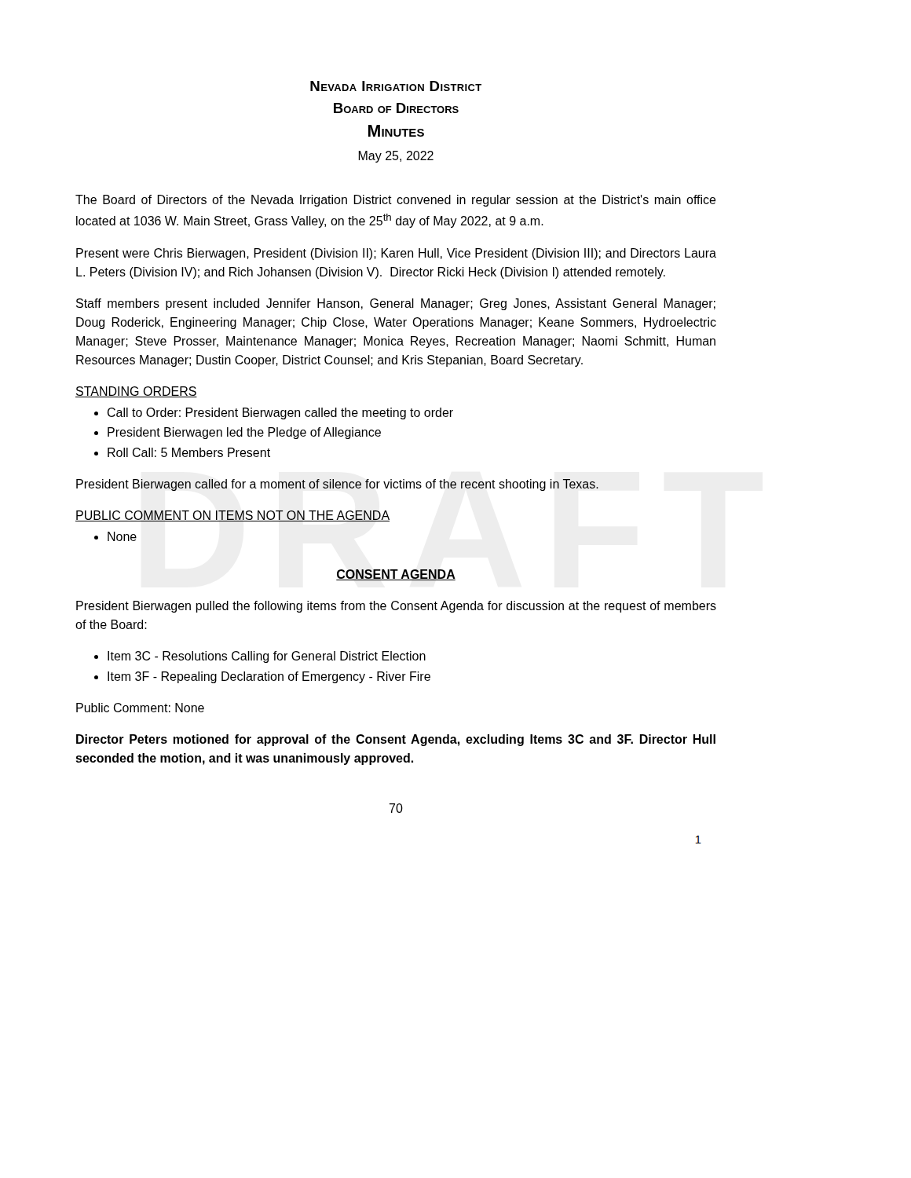DRAFT
Nevada Irrigation District
Board of Directors
Minutes
May 25, 2022
The Board of Directors of the Nevada Irrigation District convened in regular session at the District's main office located at 1036 W. Main Street, Grass Valley, on the 25th day of May 2022, at 9 a.m.
Present were Chris Bierwagen, President (Division II); Karen Hull, Vice President (Division III); and Directors Laura L. Peters (Division IV); and Rich Johansen (Division V). Director Ricki Heck (Division I) attended remotely.
Staff members present included Jennifer Hanson, General Manager; Greg Jones, Assistant General Manager; Doug Roderick, Engineering Manager; Chip Close, Water Operations Manager; Keane Sommers, Hydroelectric Manager; Steve Prosser, Maintenance Manager; Monica Reyes, Recreation Manager; Naomi Schmitt, Human Resources Manager; Dustin Cooper, District Counsel; and Kris Stepanian, Board Secretary.
STANDING ORDERS
Call to Order: President Bierwagen called the meeting to order
President Bierwagen led the Pledge of Allegiance
Roll Call: 5 Members Present
President Bierwagen called for a moment of silence for victims of the recent shooting in Texas.
PUBLIC COMMENT ON ITEMS NOT ON THE AGENDA
None
CONSENT AGENDA
President Bierwagen pulled the following items from the Consent Agenda for discussion at the request of members of the Board:
Item 3C - Resolutions Calling for General District Election
Item 3F - Repealing Declaration of Emergency - River Fire
Public Comment: None
Director Peters motioned for approval of the Consent Agenda, excluding Items 3C and 3F. Director Hull seconded the motion, and it was unanimously approved.
70
1